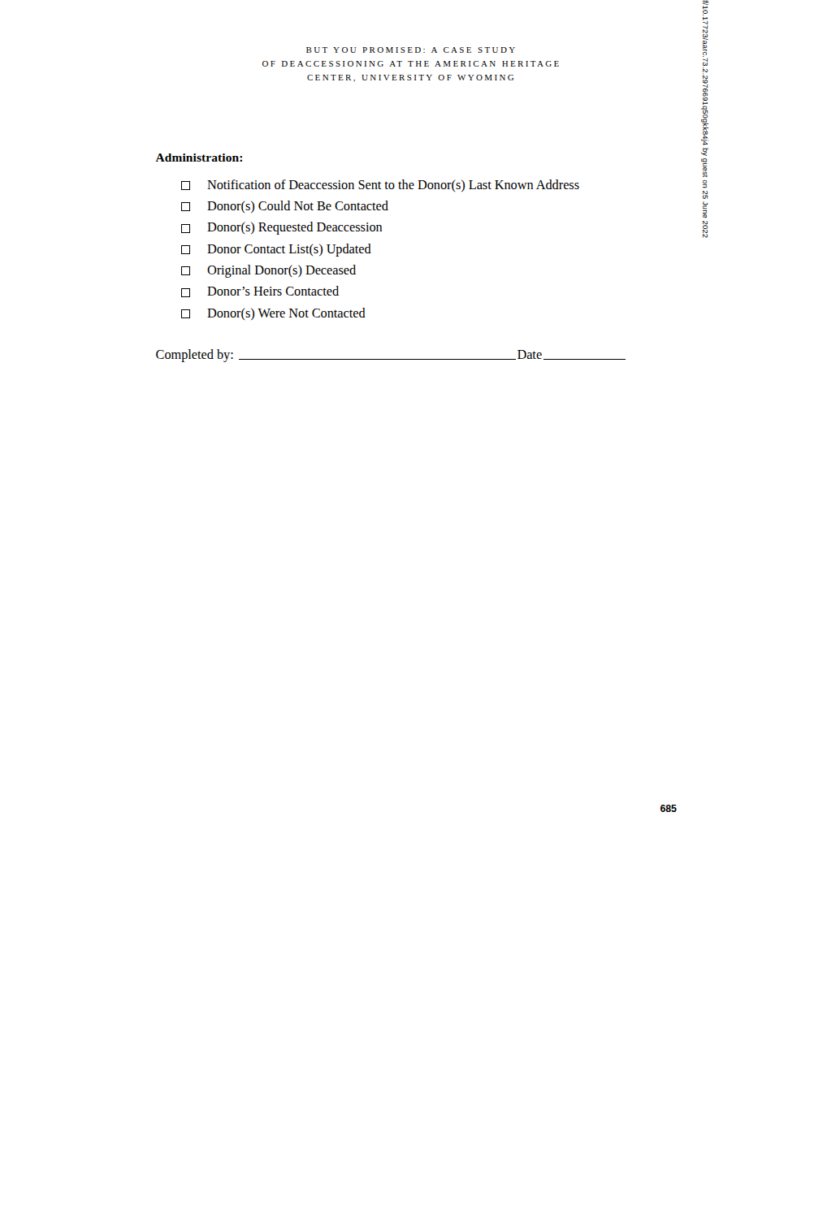But You Promised: A Case Study
of Deaccessioning at the American Heritage
Center, University of Wyoming
Administration:
Notification of Deaccession Sent to the Donor(s) Last Known Address
Donor(s) Could Not Be Contacted
Donor(s) Requested Deaccession
Donor Contact List(s) Updated
Original Donor(s) Deceased
Donor’s Heirs Contacted
Donor(s) Were Not Contacted
Completed by: Date
Downloaded from http://meridian.allenpress.com/doi/pdf/10.17723/aarc.73.2.2976691q50gkk84j4 by guest on 25 June 2022
685